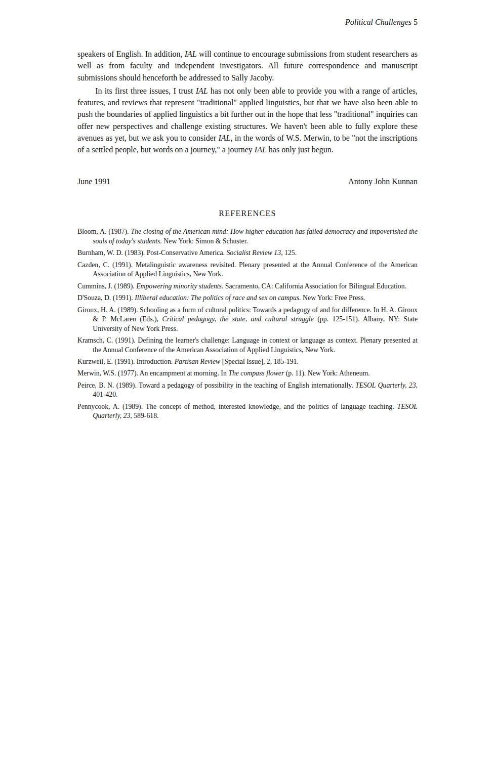Political Challenges 5
speakers of English. In addition, IAL will continue to encourage submissions from student researchers as well as from faculty and independent investigators. All future correspondence and manuscript submissions should henceforth be addressed to Sally Jacoby.
In its first three issues, I trust IAL has not only been able to provide you with a range of articles, features, and reviews that represent "traditional" applied linguistics, but that we have also been able to push the boundaries of applied linguistics a bit further out in the hope that less "traditional" inquiries can offer new perspectives and challenge existing structures. We haven't been able to fully explore these avenues as yet, but we ask you to consider IAL, in the words of W.S. Merwin, to be "not the inscriptions of a settled people, but words on a journey," a journey IAL has only just begun.
June 1991 Antony John Kunnan
References
Bloom, A. (1987). The closing of the American mind: How higher education has failed democracy and impoverished the souls of today's students. New York: Simon & Schuster.
Burnham, W. D. (1983). Post-Conservative America. Socialist Review 13, 125.
Cazden, C. (1991). Metalinguistic awareness revisited. Plenary presented at the Annual Conference of the American Association of Applied Linguistics, New York.
Cummins, J. (1989). Empowering minority students. Sacramento, CA: California Association for Bilingual Education.
D'Souza, D. (1991). Illiberal education: The politics of race and sex on campus. New York: Free Press.
Giroux, H. A. (1989). Schooling as a form of cultural politics: Towards a pedagogy of and for difference. In H. A. Giroux & P. McLaren (Eds.), Critical pedagogy, the state, and cultural struggle (pp. 125-151). Albany, NY: State University of New York Press.
Kramsch, C. (1991). Defining the learner's challenge: Language in context or language as context. Plenary presented at the Annual Conference of the American Association of Applied Linguistics, New York.
Kurzweil, E. (1991). Introduction. Partisan Review [Special Issue], 2, 185-191.
Merwin, W.S. (1977). An encampment at morning. In The compass flower (p. 11). New York: Atheneum.
Peirce, B. N. (1989). Toward a pedagogy of possibility in the teaching of English internationally. TESOL Quarterly, 23, 401-420.
Pennycook, A. (1989). The concept of method, interested knowledge, and the politics of language teaching. TESOL Quarterly, 23, 589-618.